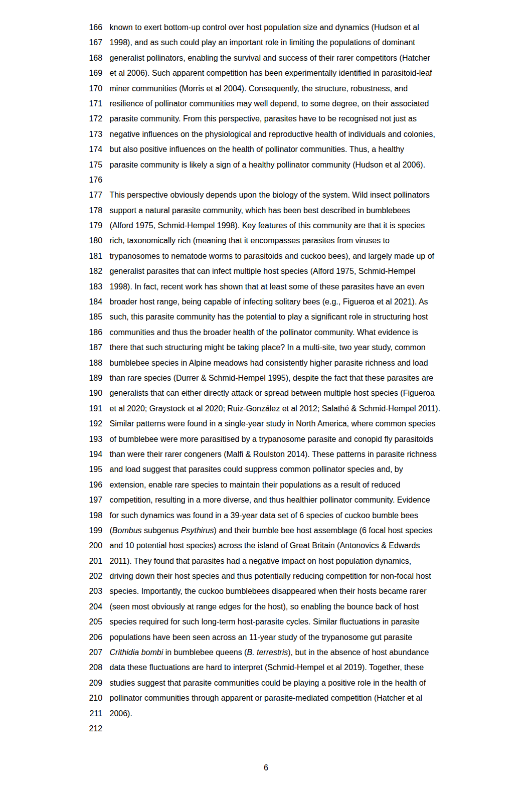known to exert bottom-up control over host population size and dynamics (Hudson et al
1998), and as such could play an important role in limiting the populations of dominant
generalist pollinators, enabling the survival and success of their rarer competitors (Hatcher
et al 2006). Such apparent competition has been experimentally identified in parasitoid-leaf
miner communities (Morris et al 2004). Consequently, the structure, robustness, and
resilience of pollinator communities may well depend, to some degree, on their associated
parasite community. From this perspective, parasites have to be recognised not just as
negative influences on the physiological and reproductive health of individuals and colonies,
but also positive influences on the health of pollinator communities. Thus, a healthy
parasite community is likely a sign of a healthy pollinator community (Hudson et al 2006).
This perspective obviously depends upon the biology of the system. Wild insect pollinators
support a natural parasite community, which has been best described in bumblebees
(Alford 1975, Schmid-Hempel 1998). Key features of this community are that it is species
rich, taxonomically rich (meaning that it encompasses parasites from viruses to
trypanosomes to nematode worms to parasitoids and cuckoo bees), and largely made up of
generalist parasites that can infect multiple host species (Alford 1975, Schmid-Hempel
1998). In fact, recent work has shown that at least some of these parasites have an even
broader host range, being capable of infecting solitary bees (e.g., Figueroa et al 2021). As
such, this parasite community has the potential to play a significant role in structuring host
communities and thus the broader health of the pollinator community. What evidence is
there that such structuring might be taking place? In a multi-site, two year study, common
bumblebee species in Alpine meadows had consistently higher parasite richness and load
than rare species (Durrer & Schmid-Hempel 1995), despite the fact that these parasites are
generalists that can either directly attack or spread between multiple host species (Figueroa
et al 2020; Graystock et al 2020; Ruiz-González et al 2012; Salathé & Schmid-Hempel 2011).
Similar patterns were found in a single-year study in North America, where common species
of bumblebee were more parasitised by a trypanosome parasite and conopid fly parasitoids
than were their rarer congeners (Malfi & Roulston 2014). These patterns in parasite richness
and load suggest that parasites could suppress common pollinator species and, by
extension, enable rare species to maintain their populations as a result of reduced
competition, resulting in a more diverse, and thus healthier pollinator community. Evidence
for such dynamics was found in a 39-year data set of 6 species of cuckoo bumble bees
(Bombus subgenus Psythirus) and their bumble bee host assemblage (6 focal host species
and 10 potential host species) across the island of Great Britain (Antonovics & Edwards
2011). They found that parasites had a negative impact on host population dynamics,
driving down their host species and thus potentially reducing competition for non-focal host
species. Importantly, the cuckoo bumblebees disappeared when their hosts became rarer
(seen most obviously at range edges for the host), so enabling the bounce back of host
species required for such long-term host-parasite cycles. Similar fluctuations in parasite
populations have been seen across an 11-year study of the trypanosome gut parasite
Crithidia bombi in bumblebee queens (B. terrestris), but in the absence of host abundance
data these fluctuations are hard to interpret (Schmid-Hempel et al 2019). Together, these
studies suggest that parasite communities could be playing a positive role in the health of
pollinator communities through apparent or parasite-mediated competition (Hatcher et al
2006).
6